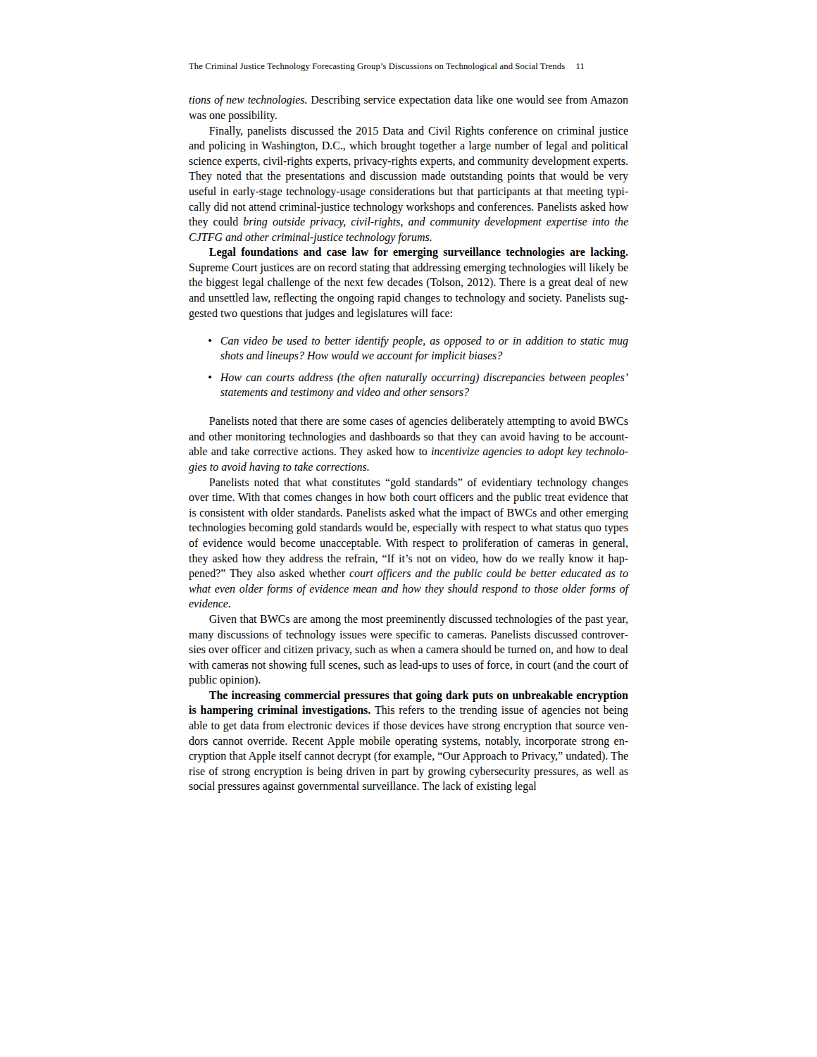The Criminal Justice Technology Forecasting Group’s Discussions on Technological and Social Trends 11
tions of new technologies. Describing service expectation data like one would see from Amazon was one possibility.
Finally, panelists discussed the 2015 Data and Civil Rights conference on criminal justice and policing in Washington, D.C., which brought together a large number of legal and political science experts, civil-rights experts, privacy-rights experts, and community development experts. They noted that the presentations and discussion made outstanding points that would be very useful in early-stage technology-usage considerations but that participants at that meeting typically did not attend criminal-justice technology workshops and conferences. Panelists asked how they could bring outside privacy, civil-rights, and community development expertise into the CJTFG and other criminal-justice technology forums.
Legal foundations and case law for emerging surveillance technologies are lacking. Supreme Court justices are on record stating that addressing emerging technologies will likely be the biggest legal challenge of the next few decades (Tolson, 2012). There is a great deal of new and unsettled law, reflecting the ongoing rapid changes to technology and society. Panelists suggested two questions that judges and legislatures will face:
Can video be used to better identify people, as opposed to or in addition to static mug shots and lineups? How would we account for implicit biases?
How can courts address (the often naturally occurring) discrepancies between peoples’ statements and testimony and video and other sensors?
Panelists noted that there are some cases of agencies deliberately attempting to avoid BWCs and other monitoring technologies and dashboards so that they can avoid having to be accountable and take corrective actions. They asked how to incentivize agencies to adopt key technologies to avoid having to take corrections.
Panelists noted that what constitutes “gold standards” of evidentiary technology changes over time. With that comes changes in how both court officers and the public treat evidence that is consistent with older standards. Panelists asked what the impact of BWCs and other emerging technologies becoming gold standards would be, especially with respect to what status quo types of evidence would become unacceptable. With respect to proliferation of cameras in general, they asked how they address the refrain, “If it’s not on video, how do we really know it happened?” They also asked whether court officers and the public could be better educated as to what even older forms of evidence mean and how they should respond to those older forms of evidence.
Given that BWCs are among the most preeminently discussed technologies of the past year, many discussions of technology issues were specific to cameras. Panelists discussed controversies over officer and citizen privacy, such as when a camera should be turned on, and how to deal with cameras not showing full scenes, such as lead-ups to uses of force, in court (and the court of public opinion).
The increasing commercial pressures that going dark puts on unbreakable encryption is hampering criminal investigations. This refers to the trending issue of agencies not being able to get data from electronic devices if those devices have strong encryption that source vendors cannot override. Recent Apple mobile operating systems, notably, incorporate strong encryption that Apple itself cannot decrypt (for example, “Our Approach to Privacy,” undated). The rise of strong encryption is being driven in part by growing cybersecurity pressures, as well as social pressures against governmental surveillance. The lack of existing legal